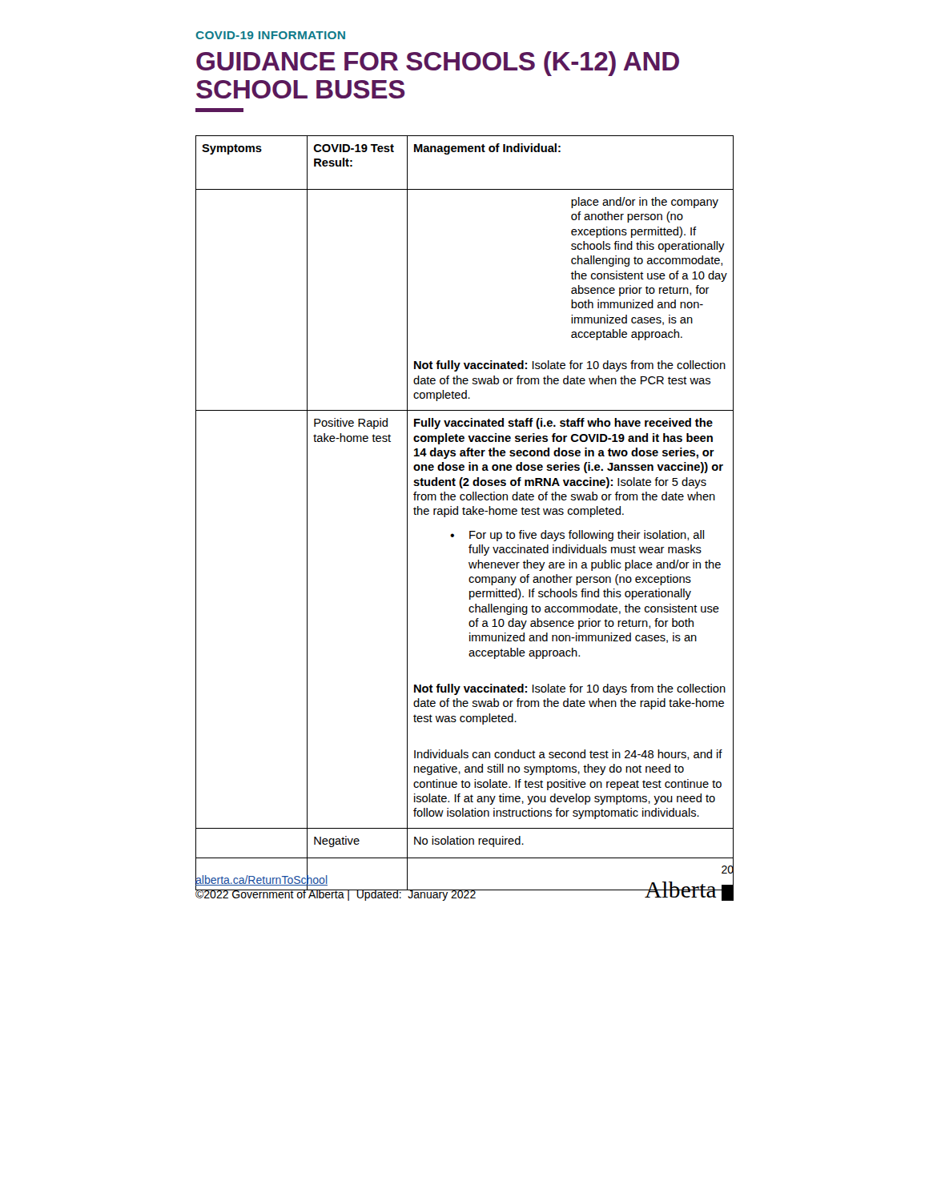COVID-19 INFORMATION
GUIDANCE FOR SCHOOLS (K-12) AND SCHOOL BUSES
| Symptoms | COVID-19 Test Result: | Management of Individual: |
| --- | --- | --- |
| | | place and/or in the company of another person (no exceptions permitted). If schools find this operationally challenging to accommodate, the consistent use of a 10 day absence prior to return, for both immunized and non-immunized cases, is an acceptable approach. Not fully vaccinated: Isolate for 10 days from the collection date of the swab or from the date when the PCR test was completed. |
| | Positive Rapid take-home test | Fully vaccinated staff (i.e. staff who have received the complete vaccine series for COVID-19 and it has been 14 days after the second dose in a two dose series, or one dose in a one dose series (i.e. Janssen vaccine)) or student (2 doses of mRNA vaccine): Isolate for 5 days from the collection date of the swab or from the date when the rapid take-home test was completed. For up to five days following their isolation, all fully vaccinated individuals must wear masks whenever they are in a public place and/or in the company of another person (no exceptions permitted). If schools find this operationally challenging to accommodate, the consistent use of a 10 day absence prior to return, for both immunized and non-immunized cases, is an acceptable approach. Not fully vaccinated: Isolate for 10 days from the collection date of the swab or from the date when the rapid take-home test was completed. Individuals can conduct a second test in 24-48 hours, and if negative, and still no symptoms, they do not need to continue to isolate. If test positive on repeat test continue to isolate. If at any time, you develop symptoms, you need to follow isolation instructions for symptomatic individuals. |
| | Negative | No isolation required. |
alberta.ca/ReturnToSchool
©2022 Government of Alberta | Updated: January 2022
20
Alberta